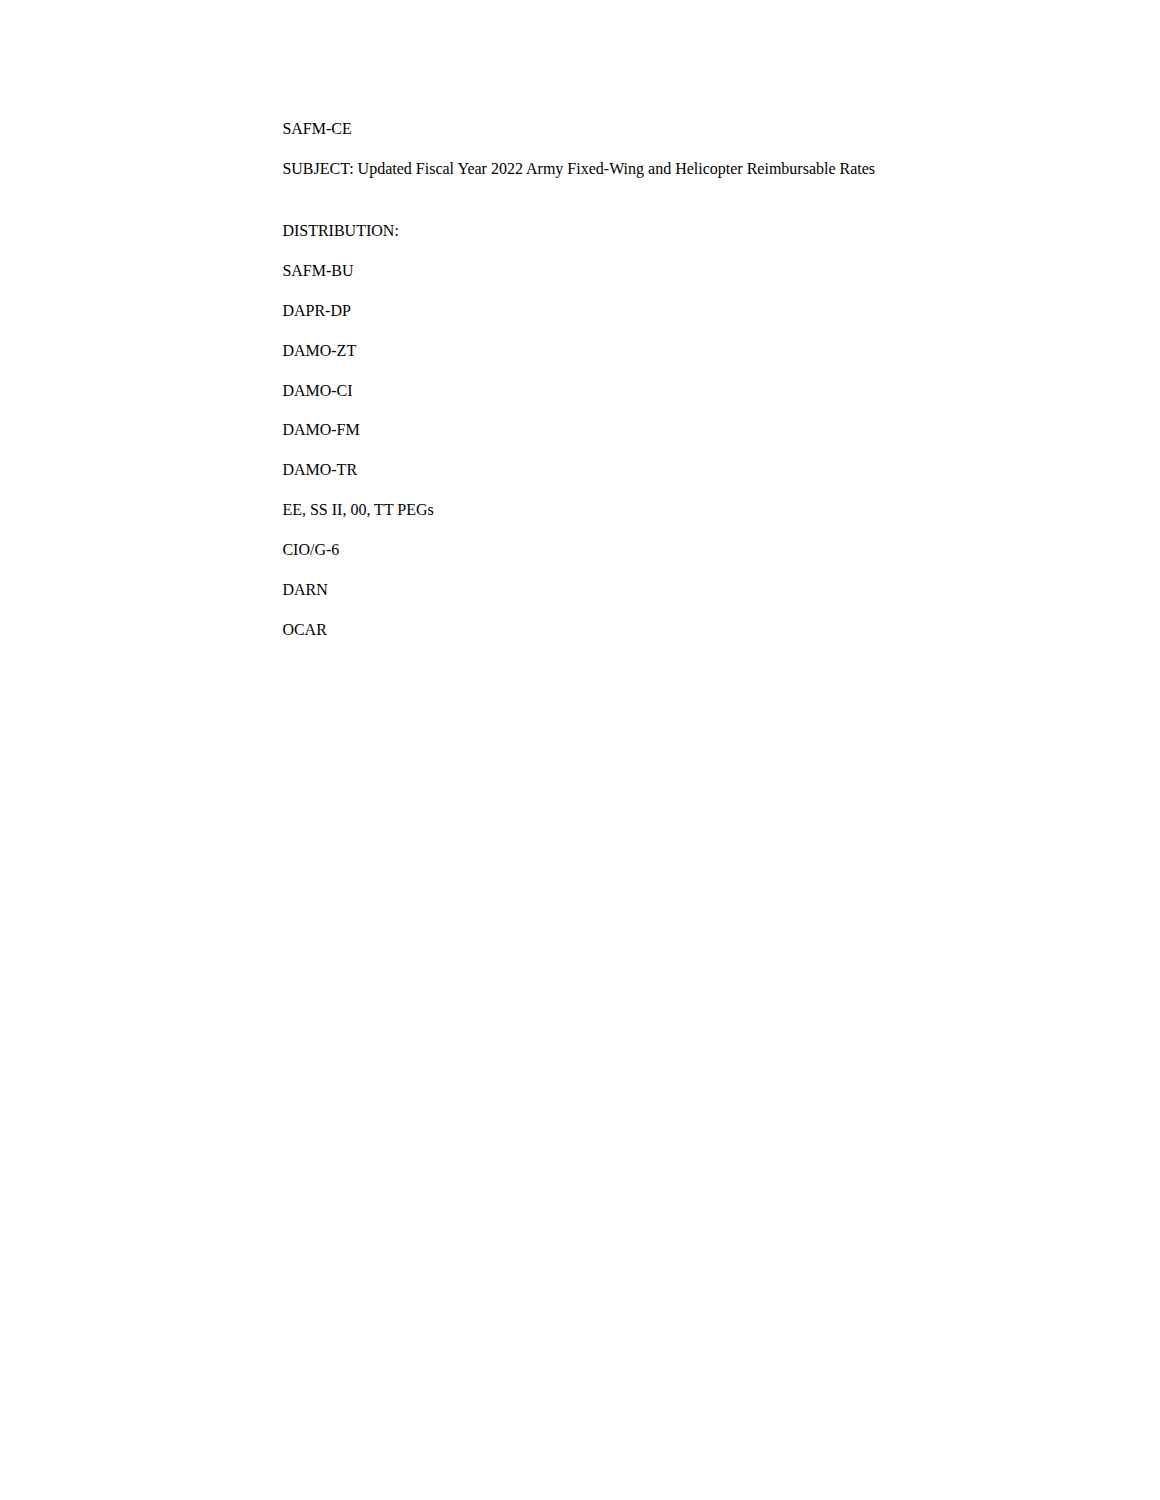SAFM-CE
SUBJECT: Updated Fiscal Year 2022 Army Fixed-Wing and Helicopter Reimbursable Rates
DISTRIBUTION:
SAFM-BU
DAPR-DP
DAMO-ZT
DAMO-CI
DAMO-FM
DAMO-TR
EE, SS II, 00, TT PEGs
CIO/G-6
DARN
OCAR